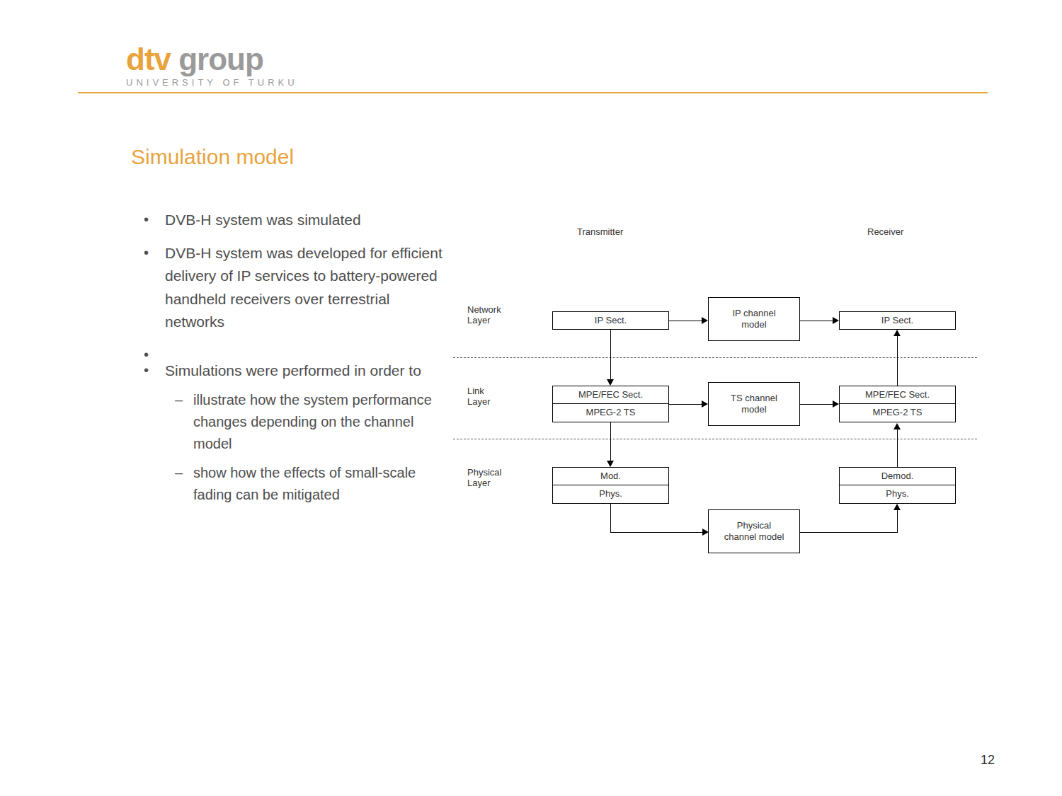dtv group
UNIVERSITY OF TURKU
Simulation model
DVB-H system was simulated
DVB-H system was developed for efficient delivery of IP services to battery-powered handheld receivers over terrestrial networks
Simulations were performed in order to
illustrate how the system performance changes depending on the channel model
show how the effects of small-scale fading can be mitigated
Transmitter
Receiver
Network
Layer
Link
Layer
Physical
Layer
IP Sect.
IP channel
model
IP Sect.
MPE/FEC Sect.
MPEG-2 TS
TS channel
model
MPE/FEC Sect.
MPEG-2 TS
Mod.
Phys.
Demod.
Phys.
Physical
channel model
12